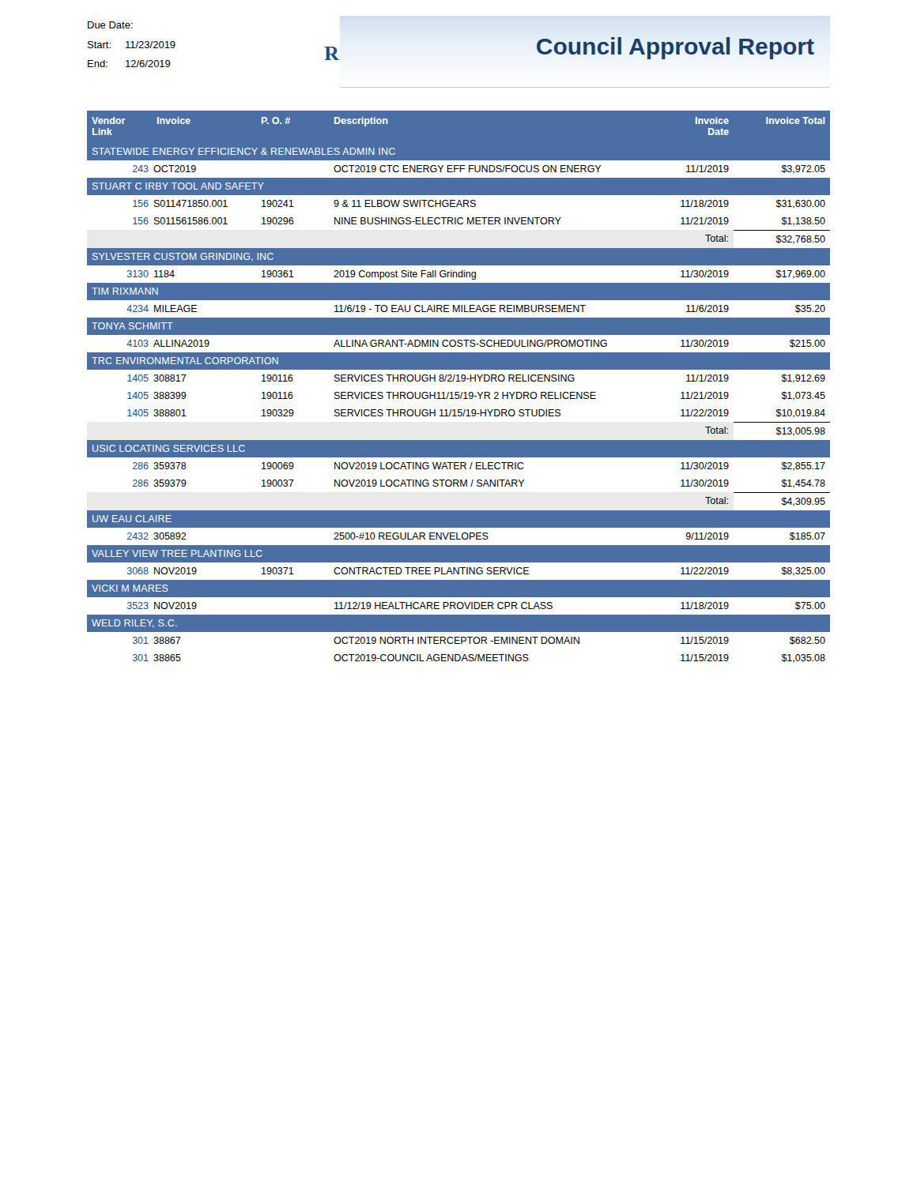Due Date:
Start: 11/23/2019
End: 12/6/2019
⟶
City of
RIVER FALLS
Council Approval Report
| Vendor Link | Invoice | P. O. # | Description | Invoice Date | Invoice Total |
| --- | --- | --- | --- | --- | --- |
| STATEWIDE ENERGY EFFICIENCY & RENEWABLES ADMIN INC |
| 243 | OCT2019 | | OCT2019 CTC ENERGY EFF FUNDS/FOCUS ON ENERGY | 11/1/2019 | $3,972.05 |
| STUART C IRBY TOOL AND SAFETY |
| 156 | S011471850.001 | 190241 | 9 & 11 ELBOW SWITCHGEARS | 11/18/2019 | $31,630.00 |
| 156 | S011561586.001 | 190296 | NINE BUSHINGS-ELECTRIC METER INVENTORY | 11/21/2019 | $1,138.50 |
| | | | | Total: | $32,768.50 |
| SYLVESTER CUSTOM GRINDING, INC |
| 3130 | 1184 | 190361 | 2019 Compost Site Fall Grinding | 11/30/2019 | $17,969.00 |
| TIM RIXMANN |
| 4234 | MILEAGE | | 11/6/19 - TO EAU CLAIRE MILEAGE REIMBURSEMENT | 11/6/2019 | $35.20 |
| TONYA SCHMITT |
| 4103 | ALLINA2019 | | ALLINA GRANT-ADMIN COSTS-SCHEDULING/PROMOTING | 11/30/2019 | $215.00 |
| TRC ENVIRONMENTAL CORPORATION |
| 1405 | 308817 | 190116 | SERVICES THROUGH 8/2/19-HYDRO RELICENSING | 11/1/2019 | $1,912.69 |
| 1405 | 388399 | 190116 | SERVICES THROUGH11/15/19-YR 2 HYDRO RELICENSE | 11/21/2019 | $1,073.45 |
| 1405 | 388801 | 190329 | SERVICES THROUGH 11/15/19-HYDRO STUDIES | 11/22/2019 | $10,019.84 |
| | | | | Total: | $13,005.98 |
| USIC LOCATING SERVICES LLC |
| 286 | 359378 | 190069 | NOV2019 LOCATING WATER / ELECTRIC | 11/30/2019 | $2,855.17 |
| 286 | 359379 | 190037 | NOV2019 LOCATING STORM / SANITARY | 11/30/2019 | $1,454.78 |
| | | | | Total: | $4,309.95 |
| UW EAU CLAIRE |
| 2432 | 305892 | | 2500-#10 REGULAR ENVELOPES | 9/11/2019 | $185.07 |
| VALLEY VIEW TREE PLANTING LLC |
| 3068 | NOV2019 | 190371 | CONTRACTED TREE PLANTING SERVICE | 11/22/2019 | $8,325.00 |
| VICKI M MARES |
| 3523 | NOV2019 | | 11/12/19 HEALTHCARE PROVIDER CPR CLASS | 11/18/2019 | $75.00 |
| WELD RILEY, S.C. |
| 301 | 38867 | | OCT2019 NORTH INTERCEPTOR -EMINENT DOMAIN | 11/15/2019 | $682.50 |
| 301 | 38865 | | OCT2019-COUNCIL AGENDAS/MEETINGS | 11/15/2019 | $1,035.08 |